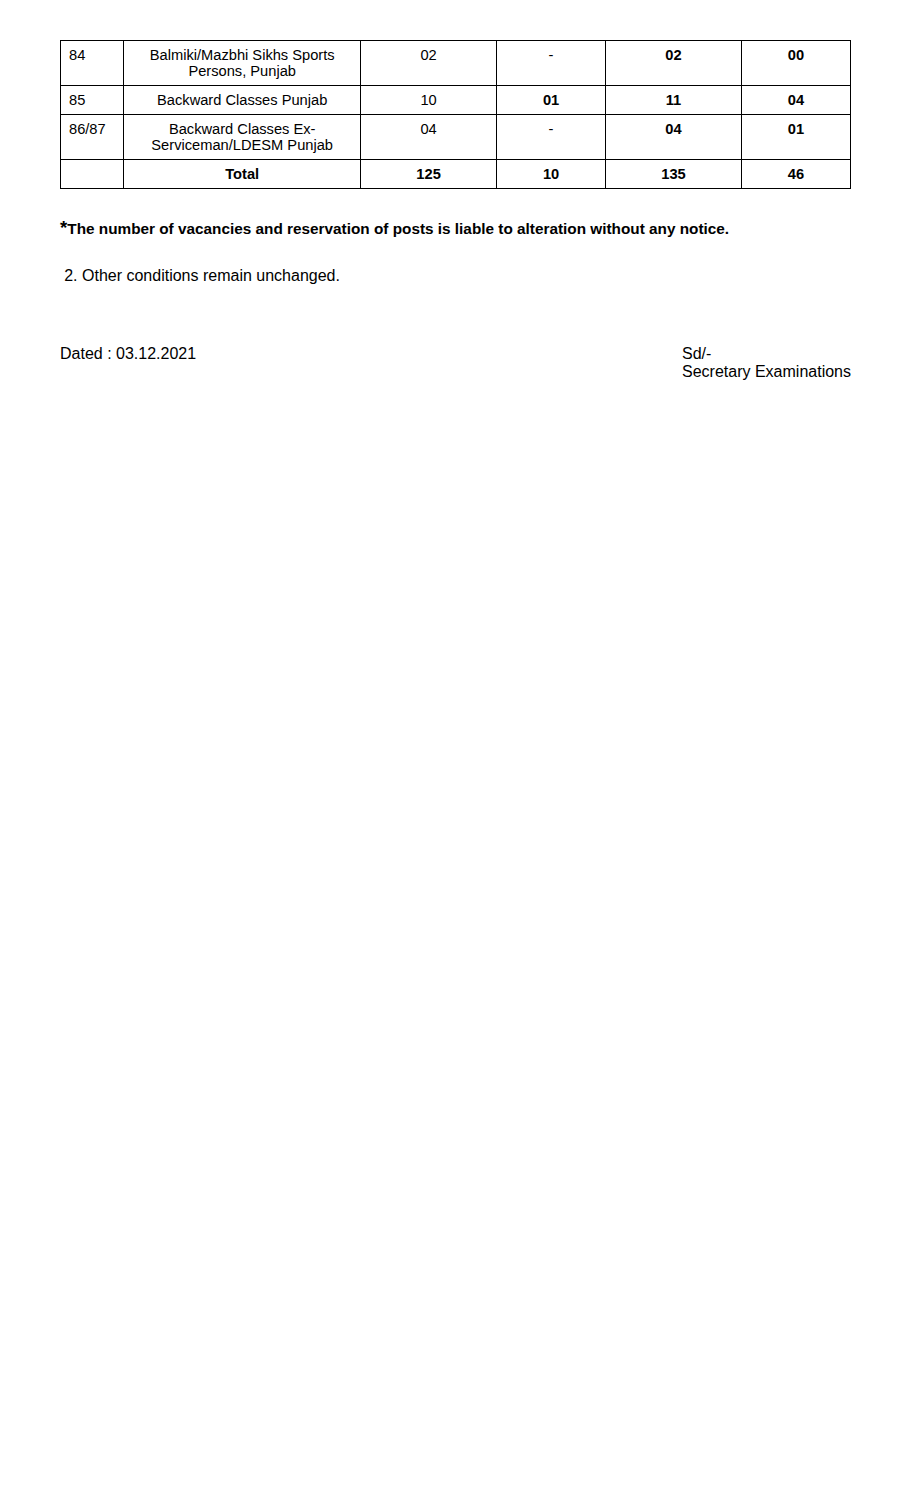| 84 | Balmiki/Mazbhi Sikhs Sports Persons, Punjab | 02 | - | 02 | 00 |
| 85 | Backward Classes Punjab | 10 | 01 | 11 | 04 |
| 86/87 | Backward Classes Ex-Serviceman/LDESM Punjab | 04 | - | 04 | 01 |
| | Total | 125 | 10 | 135 | 46 |
*The number of vacancies and reservation of posts is liable to alteration without any notice.
Other conditions remain unchanged.
Dated : 03.12.2021
Sd/-
Secretary Examinations